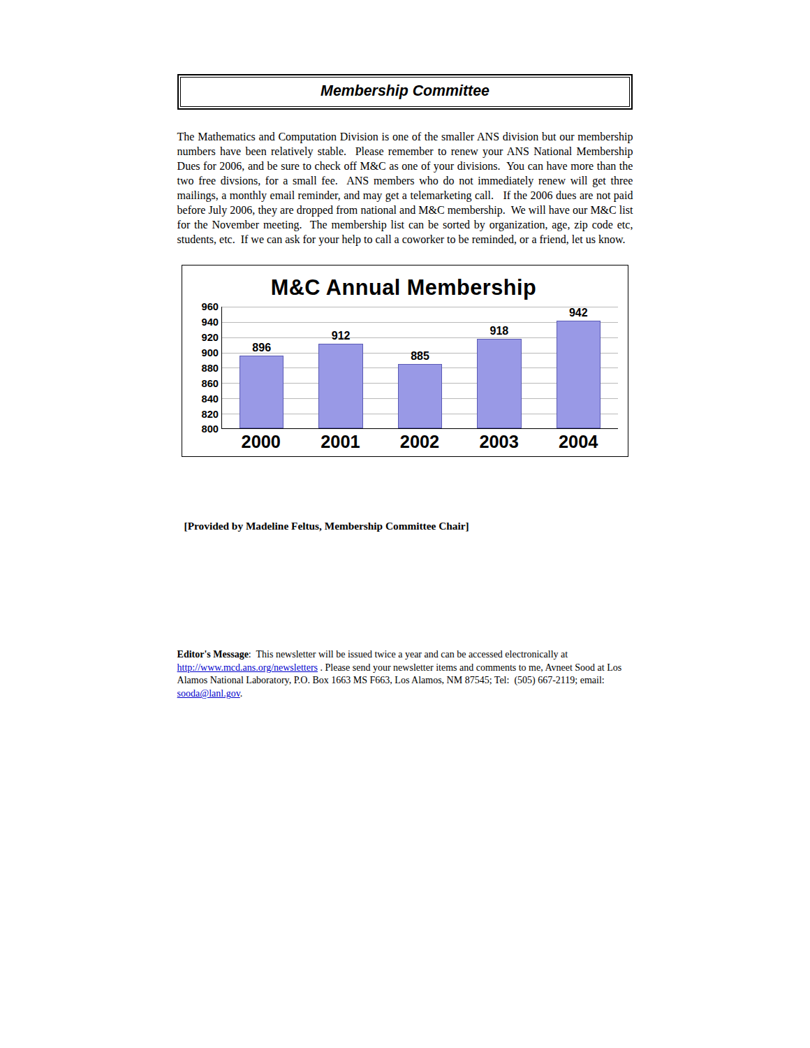Membership Committee
The Mathematics and Computation Division is one of the smaller ANS division but our membership numbers have been relatively stable. Please remember to renew your ANS National Membership Dues for 2006, and be sure to check off M&C as one of your divisions. You can have more than the two free divsions, for a small fee. ANS members who do not immediately renew will get three mailings, a monthly email reminder, and may get a telemarketing call. If the 2006 dues are not paid before July 2006, they are dropped from national and M&C membership. We will have our M&C list for the November meeting. The membership list can be sorted by organization, age, zip code etc, students, etc. If we can ask for your help to call a coworker to be reminded, or a friend, let us know.
M&C Annual Membership
960 940 920 900 880 860 840 820 800
896
912
885
918
942
2000
2001
2002
2003
2004
[Provided by Madeline Feltus, Membership Committee Chair]
Editor's Message: This newsletter will be issued twice a year and can be accessed electronically at
http://www.mcd.ans.org/newsletters . Please send your newsletter items and comments to me, Avneet Sood at Los Alamos National Laboratory, P.O. Box 1663 MS F663, Los Alamos, NM 87545; Tel: (505) 667-2119; email: sooda@lanl.gov.